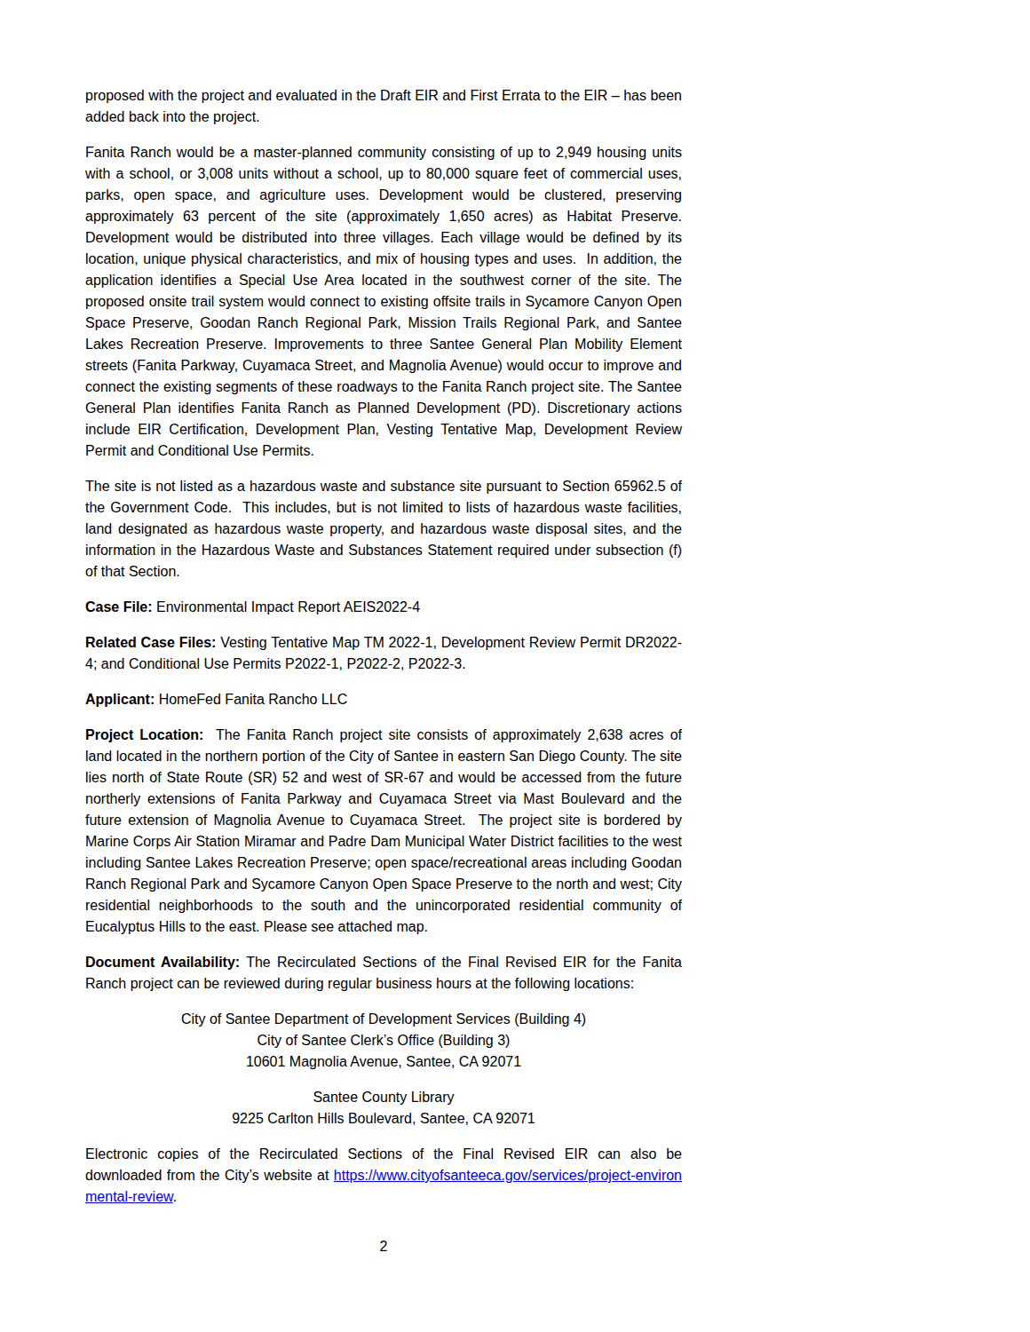proposed with the project and evaluated in the Draft EIR and First Errata to the EIR – has been added back into the project.
Fanita Ranch would be a master-planned community consisting of up to 2,949 housing units with a school, or 3,008 units without a school, up to 80,000 square feet of commercial uses, parks, open space, and agriculture uses. Development would be clustered, preserving approximately 63 percent of the site (approximately 1,650 acres) as Habitat Preserve. Development would be distributed into three villages. Each village would be defined by its location, unique physical characteristics, and mix of housing types and uses. In addition, the application identifies a Special Use Area located in the southwest corner of the site. The proposed onsite trail system would connect to existing offsite trails in Sycamore Canyon Open Space Preserve, Goodan Ranch Regional Park, Mission Trails Regional Park, and Santee Lakes Recreation Preserve. Improvements to three Santee General Plan Mobility Element streets (Fanita Parkway, Cuyamaca Street, and Magnolia Avenue) would occur to improve and connect the existing segments of these roadways to the Fanita Ranch project site. The Santee General Plan identifies Fanita Ranch as Planned Development (PD). Discretionary actions include EIR Certification, Development Plan, Vesting Tentative Map, Development Review Permit and Conditional Use Permits.
The site is not listed as a hazardous waste and substance site pursuant to Section 65962.5 of the Government Code. This includes, but is not limited to lists of hazardous waste facilities, land designated as hazardous waste property, and hazardous waste disposal sites, and the information in the Hazardous Waste and Substances Statement required under subsection (f) of that Section.
Case File: Environmental Impact Report AEIS2022-4
Related Case Files: Vesting Tentative Map TM 2022-1, Development Review Permit DR2022-4; and Conditional Use Permits P2022-1, P2022-2, P2022-3.
Applicant: HomeFed Fanita Rancho LLC
Project Location: The Fanita Ranch project site consists of approximately 2,638 acres of land located in the northern portion of the City of Santee in eastern San Diego County. The site lies north of State Route (SR) 52 and west of SR-67 and would be accessed from the future northerly extensions of Fanita Parkway and Cuyamaca Street via Mast Boulevard and the future extension of Magnolia Avenue to Cuyamaca Street. The project site is bordered by Marine Corps Air Station Miramar and Padre Dam Municipal Water District facilities to the west including Santee Lakes Recreation Preserve; open space/recreational areas including Goodan Ranch Regional Park and Sycamore Canyon Open Space Preserve to the north and west; City residential neighborhoods to the south and the unincorporated residential community of Eucalyptus Hills to the east. Please see attached map.
Document Availability: The Recirculated Sections of the Final Revised EIR for the Fanita Ranch project can be reviewed during regular business hours at the following locations:
City of Santee Department of Development Services (Building 4)
City of Santee Clerk’s Office (Building 3)
10601 Magnolia Avenue, Santee, CA 92071
Santee County Library
9225 Carlton Hills Boulevard, Santee, CA 92071
Electronic copies of the Recirculated Sections of the Final Revised EIR can also be downloaded from the City’s website at https://www.cityofsanteeca.gov/services/project-environmental-review.
2